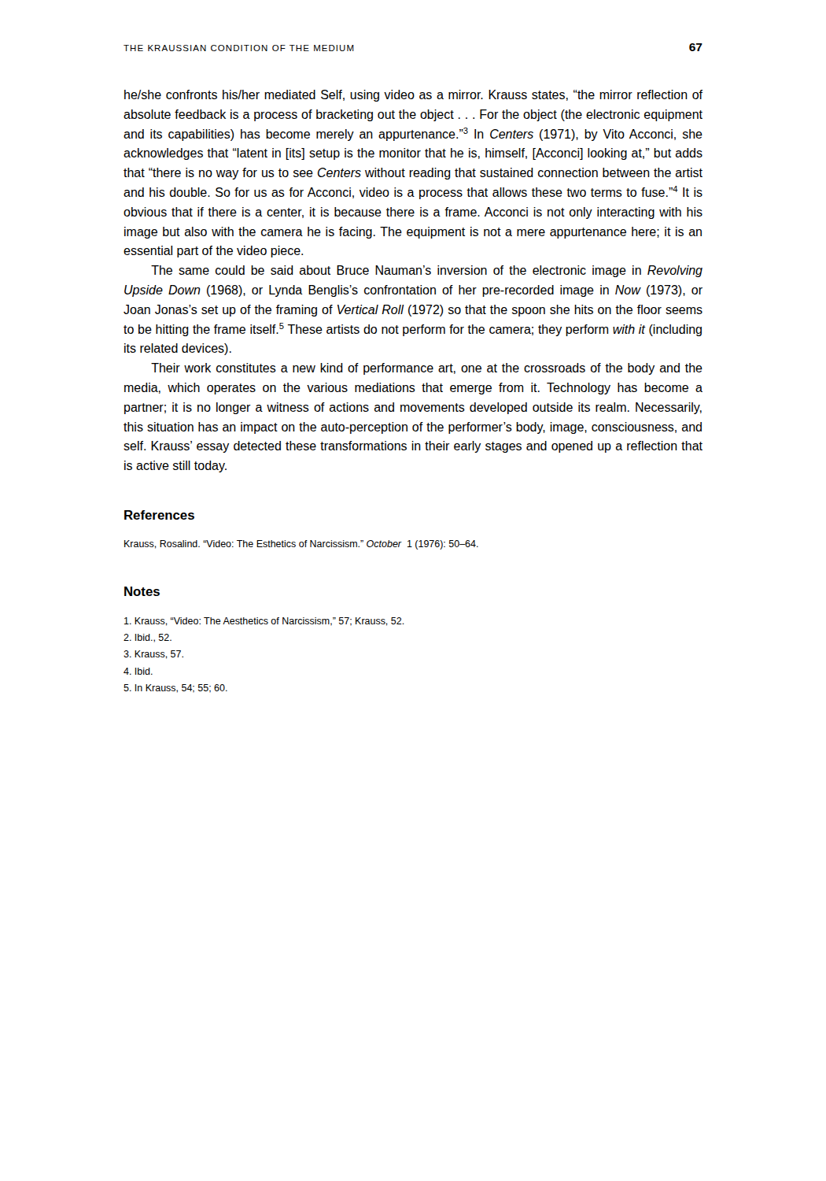The Kraussian Condition of the Medium 67
he/she confronts his/her mediated Self, using video as a mirror. Krauss states, “the mirror reflection of absolute feedback is a process of bracketing out the object . . . For the object (the electronic equipment and its capabilities) has become merely an appurtenance.”3 In Centers (1971), by Vito Acconci, she acknowledges that “latent in [its] setup is the monitor that he is, himself, [Acconci] looking at,” but adds that “there is no way for us to see Centers without reading that sustained connection between the artist and his double. So for us as for Acconci, video is a process that allows these two terms to fuse.”4 It is obvious that if there is a center, it is because there is a frame. Acconci is not only interacting with his image but also with the camera he is facing. The equipment is not a mere appurtenance here; it is an essential part of the video piece.
The same could be said about Bruce Nauman’s inversion of the electronic image in Revolving Upside Down (1968), or Lynda Benglis’s confrontation of her pre-recorded image in Now (1973), or Joan Jonas’s set up of the framing of Vertical Roll (1972) so that the spoon she hits on the floor seems to be hitting the frame itself.5 These artists do not perform for the camera; they perform with it (including its related devices).
Their work constitutes a new kind of performance art, one at the crossroads of the body and the media, which operates on the various mediations that emerge from it. Technology has become a partner; it is no longer a witness of actions and movements developed outside its realm. Necessarily, this situation has an impact on the auto-perception of the performer’s body, image, consciousness, and self. Krauss’ essay detected these transformations in their early stages and opened up a reflection that is active still today.
References
Krauss, Rosalind. “Video: The Esthetics of Narcissism.” October 1 (1976): 50–64.
Notes
1. Krauss, “Video: The Aesthetics of Narcissism,” 57; Krauss, 52.
2. Ibid., 52.
3. Krauss, 57.
4. Ibid.
5. In Krauss, 54; 55; 60.